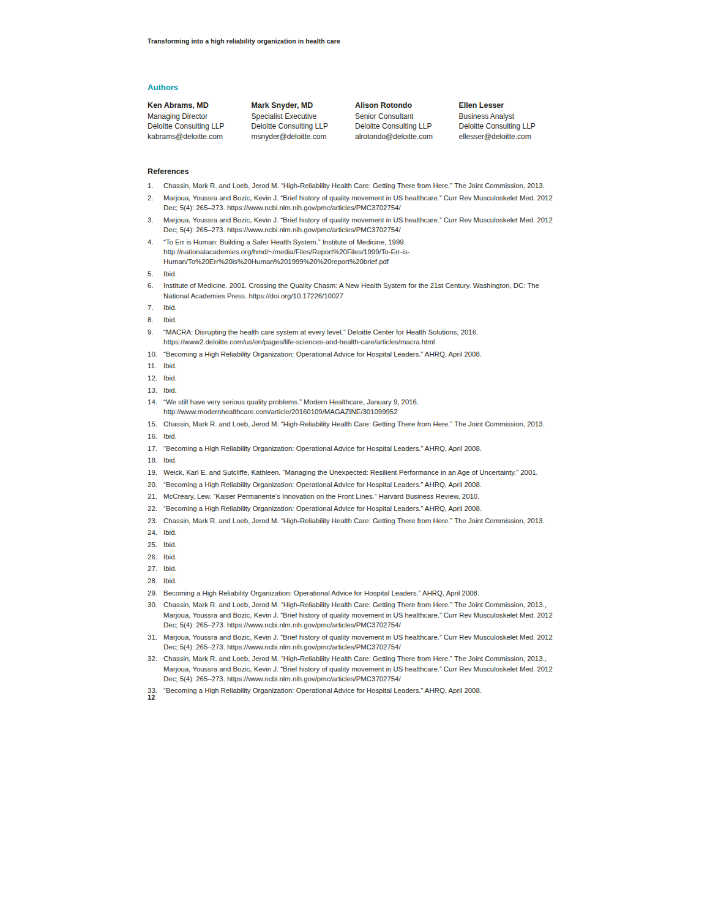Transforming into a high reliability organization in health care
Authors
Ken Abrams, MD
Managing Director
Deloitte Consulting LLP
kabrams@deloitte.com
Mark Snyder, MD
Specialist Executive
Deloitte Consulting LLP
msnyder@deloitte.com
Alison Rotondo
Senior Consultant
Deloitte Consulting LLP
alrotondo@deloitte.com
Ellen Lesser
Business Analyst
Deloitte Consulting LLP
ellesser@deloitte.com
References
Chassin, Mark R. and Loeb, Jerod M. “High-Reliability Health Care: Getting There from Here.” The Joint Commission, 2013.
Marjoua, Youssra and Bozic, Kevin J. “Brief history of quality movement in US healthcare.” Curr Rev Musculoskelet Med. 2012 Dec; 5(4): 265–273. https://www.ncbi.nlm.nih.gov/pmc/articles/PMC3702754/
Marjoua, Youssra and Bozic, Kevin J. “Brief history of quality movement in US healthcare.” Curr Rev Musculoskelet Med. 2012 Dec; 5(4): 265–273. https://www.ncbi.nlm.nih.gov/pmc/articles/PMC3702754/
“To Err is Human: Building a Safer Health System.” Institute of Medicine, 1999. http://nationalacademies.org/hmd/~/media/Files/Report%20Files/1999/To-Err-is-Human/To%20Err%20is%20Human%201999%20%20report%20brief.pdf
Ibid.
Institute of Medicine. 2001. Crossing the Quality Chasm: A New Health System for the 21st Century. Washington, DC: The National Academies Press. https://doi.org/10.17226/10027
Ibid.
Ibid.
“MACRA: Disrupting the health care system at every level.” Deloitte Center for Health Solutions, 2016. https://www2.deloitte.com/us/en/pages/life-sciences-and-health-care/articles/macra.html
“Becoming a High Reliability Organization: Operational Advice for Hospital Leaders.” AHRQ, April 2008.
Ibid.
Ibid.
Ibid.
“We still have very serious quality problems.” Modern Healthcare, January 9, 2016. http://www.modernhealthcare.com/article/20160109/MAGAZINE/301099952
Chassin, Mark R. and Loeb, Jerod M. “High-Reliability Health Care: Getting There from Here.” The Joint Commission, 2013.
Ibid.
“Becoming a High Reliability Organization: Operational Advice for Hospital Leaders.” AHRQ, April 2008.
Ibid.
Weick, Karl E. and Sutcliffe, Kathleen. “Managing the Unexpected: Resilient Performance in an Age of Uncertainty.” 2001.
“Becoming a High Reliability Organization: Operational Advice for Hospital Leaders.” AHRQ, April 2008.
McCreary, Lew. “Kaiser Permanente’s Innovation on the Front Lines.” Harvard Business Review, 2010.
“Becoming a High Reliability Organization: Operational Advice for Hospital Leaders.” AHRQ, April 2008.
Chassin, Mark R. and Loeb, Jerod M. “High-Reliability Health Care: Getting There from Here.” The Joint Commission, 2013.
Ibid.
Ibid.
Ibid.
Ibid.
Ibid.
Becoming a High Reliability Organization: Operational Advice for Hospital Leaders.” AHRQ, April 2008.
Chassin, Mark R. and Loeb, Jerod M. “High-Reliability Health Care: Getting There from Here.” The Joint Commission, 2013., Marjoua, Youssra and Bozic, Kevin J. “Brief history of quality movement in US healthcare.” Curr Rev Musculoskelet Med. 2012 Dec; 5(4): 265–273. https://www.ncbi.nlm.nih.gov/pmc/articles/PMC3702754/
Marjoua, Youssra and Bozic, Kevin J. “Brief history of quality movement in US healthcare.” Curr Rev Musculoskelet Med. 2012 Dec; 5(4): 265–273. https://www.ncbi.nlm.nih.gov/pmc/articles/PMC3702754/
Chassin, Mark R. and Loeb, Jerod M. “High-Reliability Health Care: Getting There from Here.” The Joint Commission, 2013., Marjoua, Youssra and Bozic, Kevin J. “Brief history of quality movement in US healthcare.” Curr Rev Musculoskelet Med. 2012 Dec; 5(4): 265–273. https://www.ncbi.nlm.nih.gov/pmc/articles/PMC3702754/
“Becoming a High Reliability Organization: Operational Advice for Hospital Leaders.” AHRQ, April 2008.
12